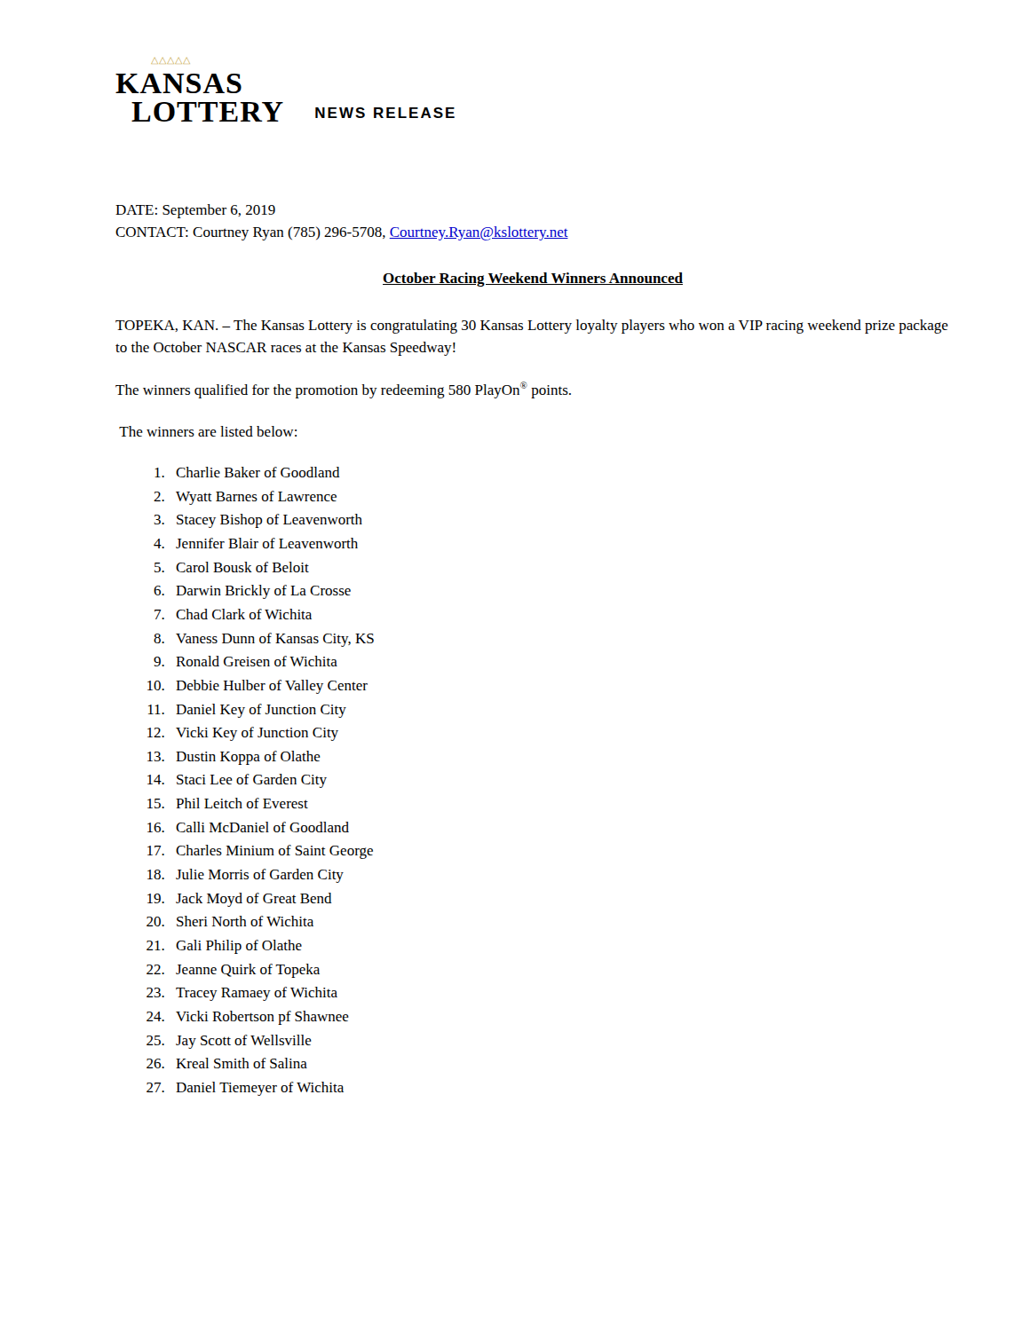△△△△△
KANSAS LOTTERY
NEWS RELEASE
DATE: September 6, 2019
CONTACT: Courtney Ryan (785) 296-5708, Courtney.Ryan@kslottery.net
October Racing Weekend Winners Announced
TOPEKA, KAN. – The Kansas Lottery is congratulating 30 Kansas Lottery loyalty players who won a VIP racing weekend prize package to the October NASCAR races at the Kansas Speedway!
The winners qualified for the promotion by redeeming 580 PlayOn® points.
The winners are listed below:
Charlie Baker of Goodland
Wyatt Barnes of Lawrence
Stacey Bishop of Leavenworth
Jennifer Blair of Leavenworth
Carol Bousk of Beloit
Darwin Brickly of La Crosse
Chad Clark of Wichita
Vaness Dunn of Kansas City, KS
Ronald Greisen of Wichita
Debbie Hulber of Valley Center
Daniel Key of Junction City
Vicki Key of Junction City
Dustin Koppa of Olathe
Staci Lee of Garden City
Phil Leitch of Everest
Calli McDaniel of Goodland
Charles Minium of Saint George
Julie Morris of Garden City
Jack Moyd of Great Bend
Sheri North of Wichita
Gali Philip of Olathe
Jeanne Quirk of Topeka
Tracey Ramaey of Wichita
Vicki Robertson pf Shawnee
Jay Scott of Wellsville
Kreal Smith of Salina
Daniel Tiemeyer of Wichita